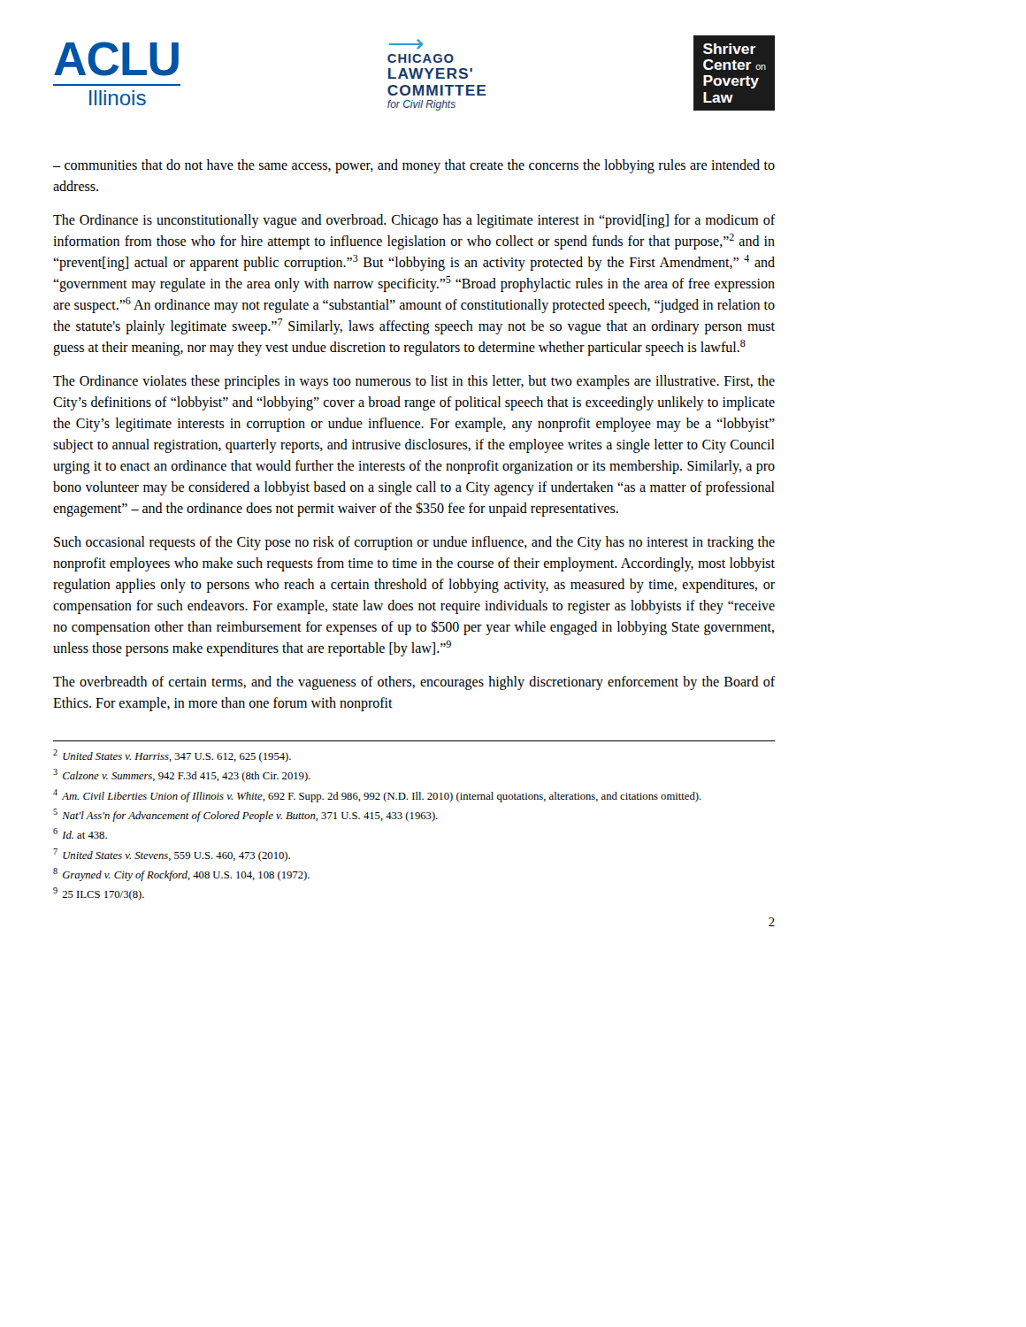ACLU
Illinois
⟶
CHICAGO
LAWYERS'
COMMITTEE
for Civil Rights
Shriver
Center on
Poverty
Law
– communities that do not have the same access, power, and money that create the concerns the lobbying rules are intended to address.
The Ordinance is unconstitutionally vague and overbroad. Chicago has a legitimate interest in “provid[ing] for a modicum of information from those who for hire attempt to influence legislation or who collect or spend funds for that purpose,”2 and in “prevent[ing] actual or apparent public corruption.”3 But “lobbying is an activity protected by the First Amendment,” 4 and “government may regulate in the area only with narrow specificity.”5 “Broad prophylactic rules in the area of free expression are suspect.”6 An ordinance may not regulate a “substantial” amount of constitutionally protected speech, “judged in relation to the statute's plainly legitimate sweep.”7 Similarly, laws affecting speech may not be so vague that an ordinary person must guess at their meaning, nor may they vest undue discretion to regulators to determine whether particular speech is lawful.8
The Ordinance violates these principles in ways too numerous to list in this letter, but two examples are illustrative. First, the City’s definitions of “lobbyist” and “lobbying” cover a broad range of political speech that is exceedingly unlikely to implicate the City’s legitimate interests in corruption or undue influence. For example, any nonprofit employee may be a “lobbyist” subject to annual registration, quarterly reports, and intrusive disclosures, if the employee writes a single letter to City Council urging it to enact an ordinance that would further the interests of the nonprofit organization or its membership. Similarly, a pro bono volunteer may be considered a lobbyist based on a single call to a City agency if undertaken “as a matter of professional engagement” – and the ordinance does not permit waiver of the $350 fee for unpaid representatives.
Such occasional requests of the City pose no risk of corruption or undue influence, and the City has no interest in tracking the nonprofit employees who make such requests from time to time in the course of their employment. Accordingly, most lobbyist regulation applies only to persons who reach a certain threshold of lobbying activity, as measured by time, expenditures, or compensation for such endeavors. For example, state law does not require individuals to register as lobbyists if they “receive no compensation other than reimbursement for expenses of up to $500 per year while engaged in lobbying State government, unless those persons make expenditures that are reportable [by law].”9
The overbreadth of certain terms, and the vagueness of others, encourages highly discretionary enforcement by the Board of Ethics. For example, in more than one forum with nonprofit
2 United States v. Harriss, 347 U.S. 612, 625 (1954).
3 Calzone v. Summers, 942 F.3d 415, 423 (8th Cir. 2019).
4 Am. Civil Liberties Union of Illinois v. White, 692 F. Supp. 2d 986, 992 (N.D. Ill. 2010) (internal quotations, alterations, and citations omitted).
5 Nat'l Ass'n for Advancement of Colored People v. Button, 371 U.S. 415, 433 (1963).
6 Id. at 438.
7 United States v. Stevens, 559 U.S. 460, 473 (2010).
8 Grayned v. City of Rockford, 408 U.S. 104, 108 (1972).
9 25 ILCS 170/3(8).
2